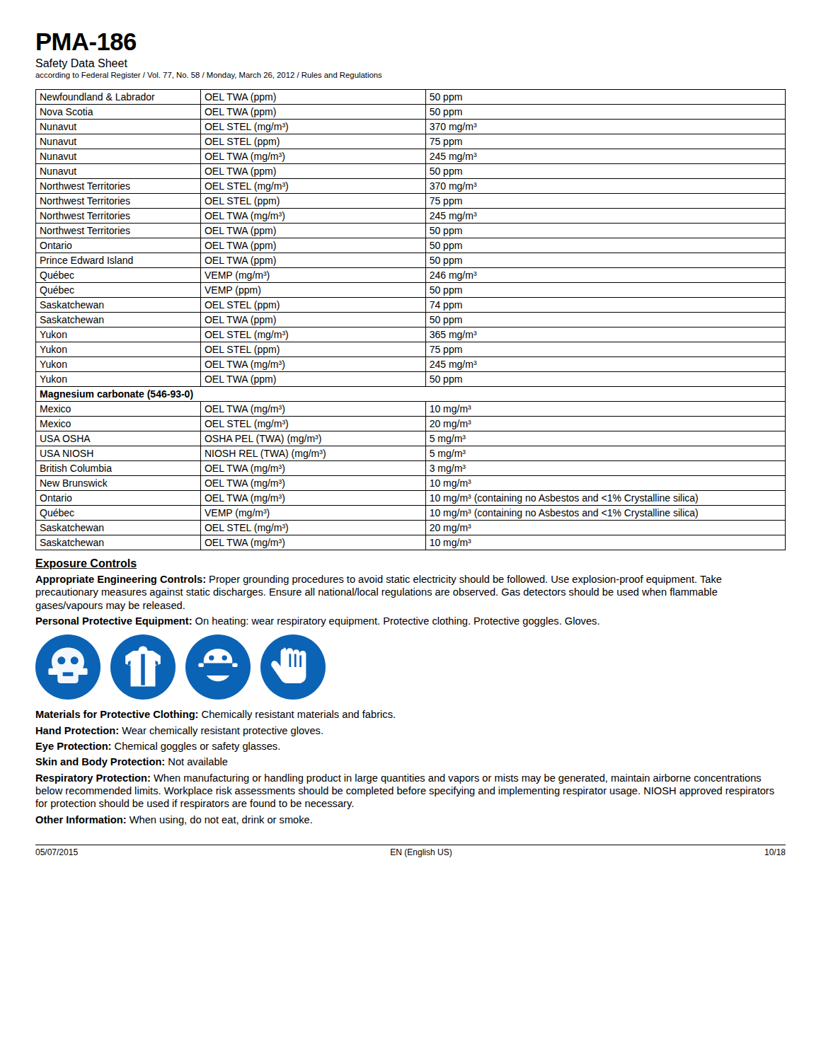PMA-186
Safety Data Sheet
according to Federal Register / Vol. 77, No. 58 / Monday, March 26, 2012 / Rules and Regulations
| Newfoundland & Labrador | OEL TWA (ppm) | 50 ppm |
| Nova Scotia | OEL TWA (ppm) | 50 ppm |
| Nunavut | OEL STEL (mg/m³) | 370 mg/m³ |
| Nunavut | OEL STEL (ppm) | 75 ppm |
| Nunavut | OEL TWA (mg/m³) | 245 mg/m³ |
| Nunavut | OEL TWA (ppm) | 50 ppm |
| Northwest Territories | OEL STEL (mg/m³) | 370 mg/m³ |
| Northwest Territories | OEL STEL (ppm) | 75 ppm |
| Northwest Territories | OEL TWA (mg/m³) | 245 mg/m³ |
| Northwest Territories | OEL TWA (ppm) | 50 ppm |
| Ontario | OEL TWA (ppm) | 50 ppm |
| Prince Edward Island | OEL TWA (ppm) | 50 ppm |
| Québec | VEMP (mg/m³) | 246 mg/m³ |
| Québec | VEMP (ppm) | 50 ppm |
| Saskatchewan | OEL STEL (ppm) | 74 ppm |
| Saskatchewan | OEL TWA (ppm) | 50 ppm |
| Yukon | OEL STEL (mg/m³) | 365 mg/m³ |
| Yukon | OEL STEL (ppm) | 75 ppm |
| Yukon | OEL TWA (mg/m³) | 245 mg/m³ |
| Yukon | OEL TWA (ppm) | 50 ppm |
| Magnesium carbonate (546-93-0) |
| Mexico | OEL TWA (mg/m³) | 10 mg/m³ |
| Mexico | OEL STEL (mg/m³) | 20 mg/m³ |
| USA OSHA | OSHA PEL (TWA) (mg/m³) | 5 mg/m³ |
| USA NIOSH | NIOSH REL (TWA) (mg/m³) | 5 mg/m³ |
| British Columbia | OEL TWA (mg/m³) | 3 mg/m³ |
| New Brunswick | OEL TWA (mg/m³) | 10 mg/m³ |
| Ontario | OEL TWA (mg/m³) | 10 mg/m³ (containing no Asbestos and <1% Crystalline silica) |
| Québec | VEMP (mg/m³) | 10 mg/m³ (containing no Asbestos and <1% Crystalline silica) |
| Saskatchewan | OEL STEL (mg/m³) | 20 mg/m³ |
| Saskatchewan | OEL TWA (mg/m³) | 10 mg/m³ |
Exposure Controls
Appropriate Engineering Controls: Proper grounding procedures to avoid static electricity should be followed. Use explosion-proof equipment. Take precautionary measures against static discharges. Ensure all national/local regulations are observed. Gas detectors should be used when flammable gases/vapours may be released.
Personal Protective Equipment: On heating: wear respiratory equipment. Protective clothing. Protective goggles. Gloves.
Materials for Protective Clothing: Chemically resistant materials and fabrics.
Hand Protection: Wear chemically resistant protective gloves.
Eye Protection: Chemical goggles or safety glasses.
Skin and Body Protection: Not available
Respiratory Protection: When manufacturing or handling product in large quantities and vapors or mists may be generated, maintain airborne concentrations below recommended limits. Workplace risk assessments should be completed before specifying and implementing respirator usage. NIOSH approved respirators for protection should be used if respirators are found to be necessary.
Other Information: When using, do not eat, drink or smoke.
05/07/2015 EN (English US) 10/18